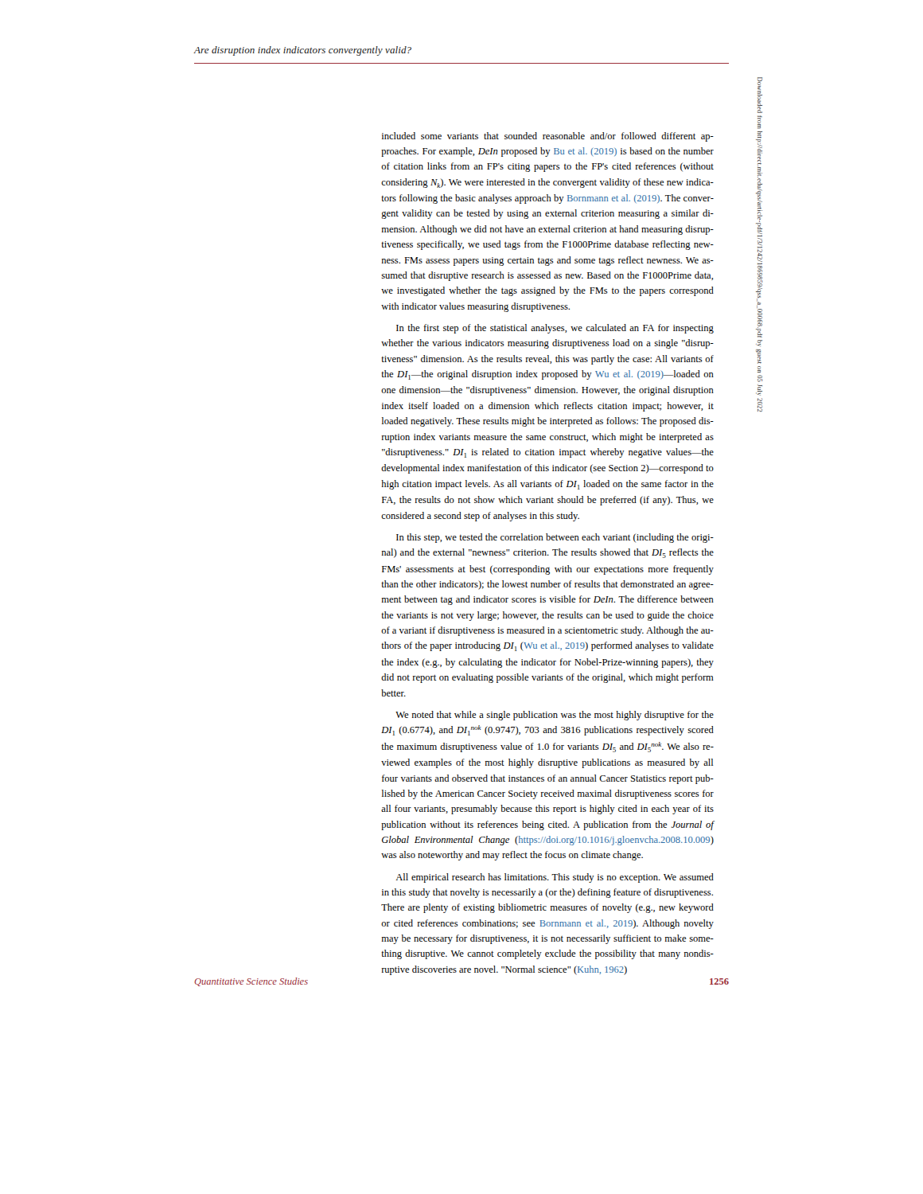Are disruption index indicators convergently valid?
Downloaded from http://direct.mit.edu/qss/article-pdf/1/3/1242/1869859/qss_a_00068.pdf by guest on 05 July 2022
included some variants that sounded reasonable and/or followed different approaches. For example, DeIn proposed by Bu et al. (2019) is based on the number of citation links from an FP's citing papers to the FP's cited references (without considering Nk). We were interested in the convergent validity of these new indicators following the basic analyses approach by Bornmann et al. (2019). The convergent validity can be tested by using an external criterion measuring a similar dimension. Although we did not have an external criterion at hand measuring disruptiveness specifically, we used tags from the F1000Prime database reflecting newness. FMs assess papers using certain tags and some tags reflect newness. We assumed that disruptive research is assessed as new. Based on the F1000Prime data, we investigated whether the tags assigned by the FMs to the papers correspond with indicator values measuring disruptiveness.
In the first step of the statistical analyses, we calculated an FA for inspecting whether the various indicators measuring disruptiveness load on a single "disruptiveness" dimension. As the results reveal, this was partly the case: All variants of the DI1—the original disruption index proposed by Wu et al. (2019)—loaded on one dimension—the "disruptiveness" dimension. However, the original disruption index itself loaded on a dimension which reflects citation impact; however, it loaded negatively. These results might be interpreted as follows: The proposed disruption index variants measure the same construct, which might be interpreted as "disruptiveness." DI1 is related to citation impact whereby negative values—the developmental index manifestation of this indicator (see Section 2)—correspond to high citation impact levels. As all variants of DI1 loaded on the same factor in the FA, the results do not show which variant should be preferred (if any). Thus, we considered a second step of analyses in this study.
In this step, we tested the correlation between each variant (including the original) and the external "newness" criterion. The results showed that DI5 reflects the FMs' assessments at best (corresponding with our expectations more frequently than the other indicators); the lowest number of results that demonstrated an agreement between tag and indicator scores is visible for DeIn. The difference between the variants is not very large; however, the results can be used to guide the choice of a variant if disruptiveness is measured in a scientometric study. Although the authors of the paper introducing DI1 (Wu et al., 2019) performed analyses to validate the index (e.g., by calculating the indicator for Nobel-Prize-winning papers), they did not report on evaluating possible variants of the original, which might perform better.
We noted that while a single publication was the most highly disruptive for the DI1 (0.6774), and DI1nok (0.9747), 703 and 3816 publications respectively scored the maximum disruptiveness value of 1.0 for variants DI5 and DI5nok. We also reviewed examples of the most highly disruptive publications as measured by all four variants and observed that instances of an annual Cancer Statistics report published by the American Cancer Society received maximal disruptiveness scores for all four variants, presumably because this report is highly cited in each year of its publication without its references being cited. A publication from the Journal of Global Environmental Change (https://doi.org/10.1016/j.gloenvcha.2008.10.009) was also noteworthy and may reflect the focus on climate change.
All empirical research has limitations. This study is no exception. We assumed in this study that novelty is necessarily a (or the) defining feature of disruptiveness. There are plenty of existing bibliometric measures of novelty (e.g., new keyword or cited references combinations; see Bornmann et al., 2019). Although novelty may be necessary for disruptiveness, it is not necessarily sufficient to make something disruptive. We cannot completely exclude the possibility that many nondisruptive discoveries are novel. "Normal science" (Kuhn, 1962)
Quantitative Science Studies 1256